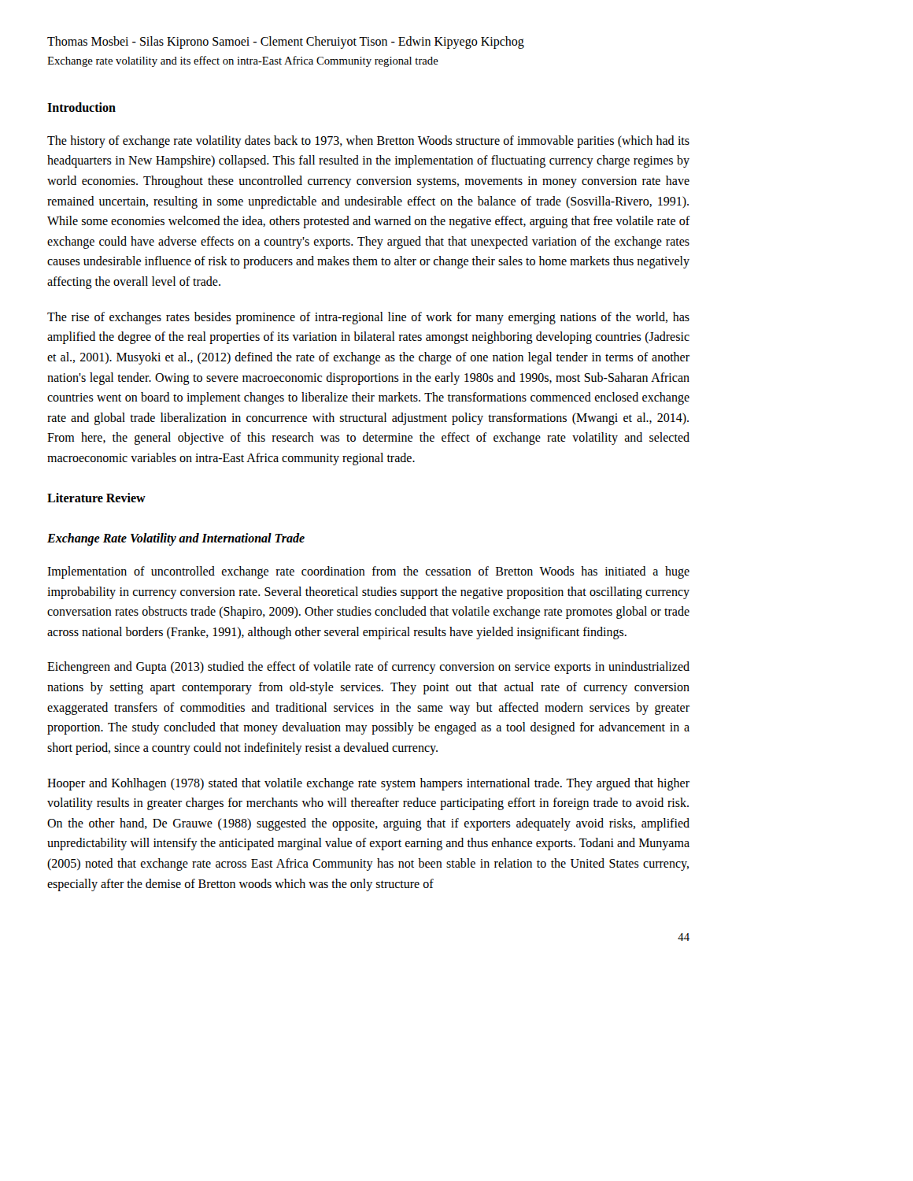Thomas Mosbei - Silas Kiprono Samoei - Clement Cheruiyot Tison - Edwin Kipyego Kipchog
Exchange rate volatility and its effect on intra-East Africa Community regional trade
Introduction
The history of exchange rate volatility dates back to 1973, when Bretton Woods structure of immovable parities (which had its headquarters in New Hampshire) collapsed. This fall resulted in the implementation of fluctuating currency charge regimes by world economies. Throughout these uncontrolled currency conversion systems, movements in money conversion rate have remained uncertain, resulting in some unpredictable and undesirable effect on the balance of trade (Sosvilla-Rivero, 1991). While some economies welcomed the idea, others protested and warned on the negative effect, arguing that free volatile rate of exchange could have adverse effects on a country's exports. They argued that that unexpected variation of the exchange rates causes undesirable influence of risk to producers and makes them to alter or change their sales to home markets thus negatively affecting the overall level of trade.
The rise of exchanges rates besides prominence of intra-regional line of work for many emerging nations of the world, has amplified the degree of the real properties of its variation in bilateral rates amongst neighboring developing countries (Jadresic et al., 2001). Musyoki et al., (2012) defined the rate of exchange as the charge of one nation legal tender in terms of another nation's legal tender. Owing to severe macroeconomic disproportions in the early 1980s and 1990s, most Sub-Saharan African countries went on board to implement changes to liberalize their markets. The transformations commenced enclosed exchange rate and global trade liberalization in concurrence with structural adjustment policy transformations (Mwangi et al., 2014). From here, the general objective of this research was to determine the effect of exchange rate volatility and selected macroeconomic variables on intra-East Africa community regional trade.
Literature Review
Exchange Rate Volatility and International Trade
Implementation of uncontrolled exchange rate coordination from the cessation of Bretton Woods has initiated a huge improbability in currency conversion rate. Several theoretical studies support the negative proposition that oscillating currency conversation rates obstructs trade (Shapiro, 2009). Other studies concluded that volatile exchange rate promotes global or trade across national borders (Franke, 1991), although other several empirical results have yielded insignificant findings.
Eichengreen and Gupta (2013) studied the effect of volatile rate of currency conversion on service exports in unindustrialized nations by setting apart contemporary from old-style services. They point out that actual rate of currency conversion exaggerated transfers of commodities and traditional services in the same way but affected modern services by greater proportion. The study concluded that money devaluation may possibly be engaged as a tool designed for advancement in a short period, since a country could not indefinitely resist a devalued currency.
Hooper and Kohlhagen (1978) stated that volatile exchange rate system hampers international trade. They argued that higher volatility results in greater charges for merchants who will thereafter reduce participating effort in foreign trade to avoid risk. On the other hand, De Grauwe (1988) suggested the opposite, arguing that if exporters adequately avoid risks, amplified unpredictability will intensify the anticipated marginal value of export earning and thus enhance exports. Todani and Munyama (2005) noted that exchange rate across East Africa Community has not been stable in relation to the United States currency, especially after the demise of Bretton woods which was the only structure of
44